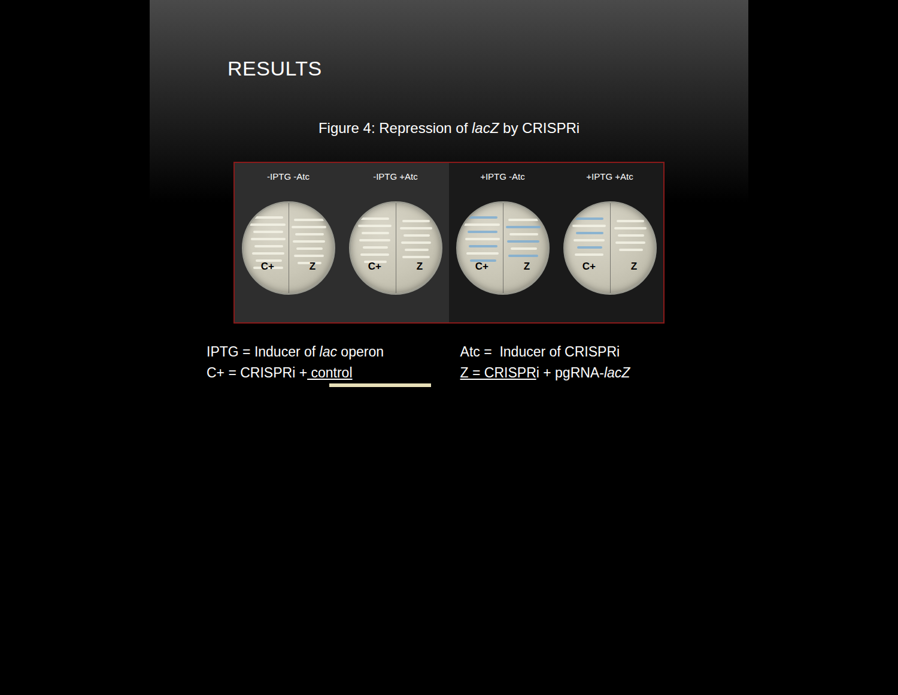RESULTS
Figure 4: Repression of lacZ by CRISPRi
-IPTG -Atc
C+Z
-IPTG +Atc
C+Z
+IPTG -Atc
C+Z
+IPTG +Atc
C+Z
| IPTG = Inducer of lac operon | Atc = Inducer of CRISPRi |
| C+ = CRISPRi + control | Z = CRISPR i + pgRNA- lacZ |